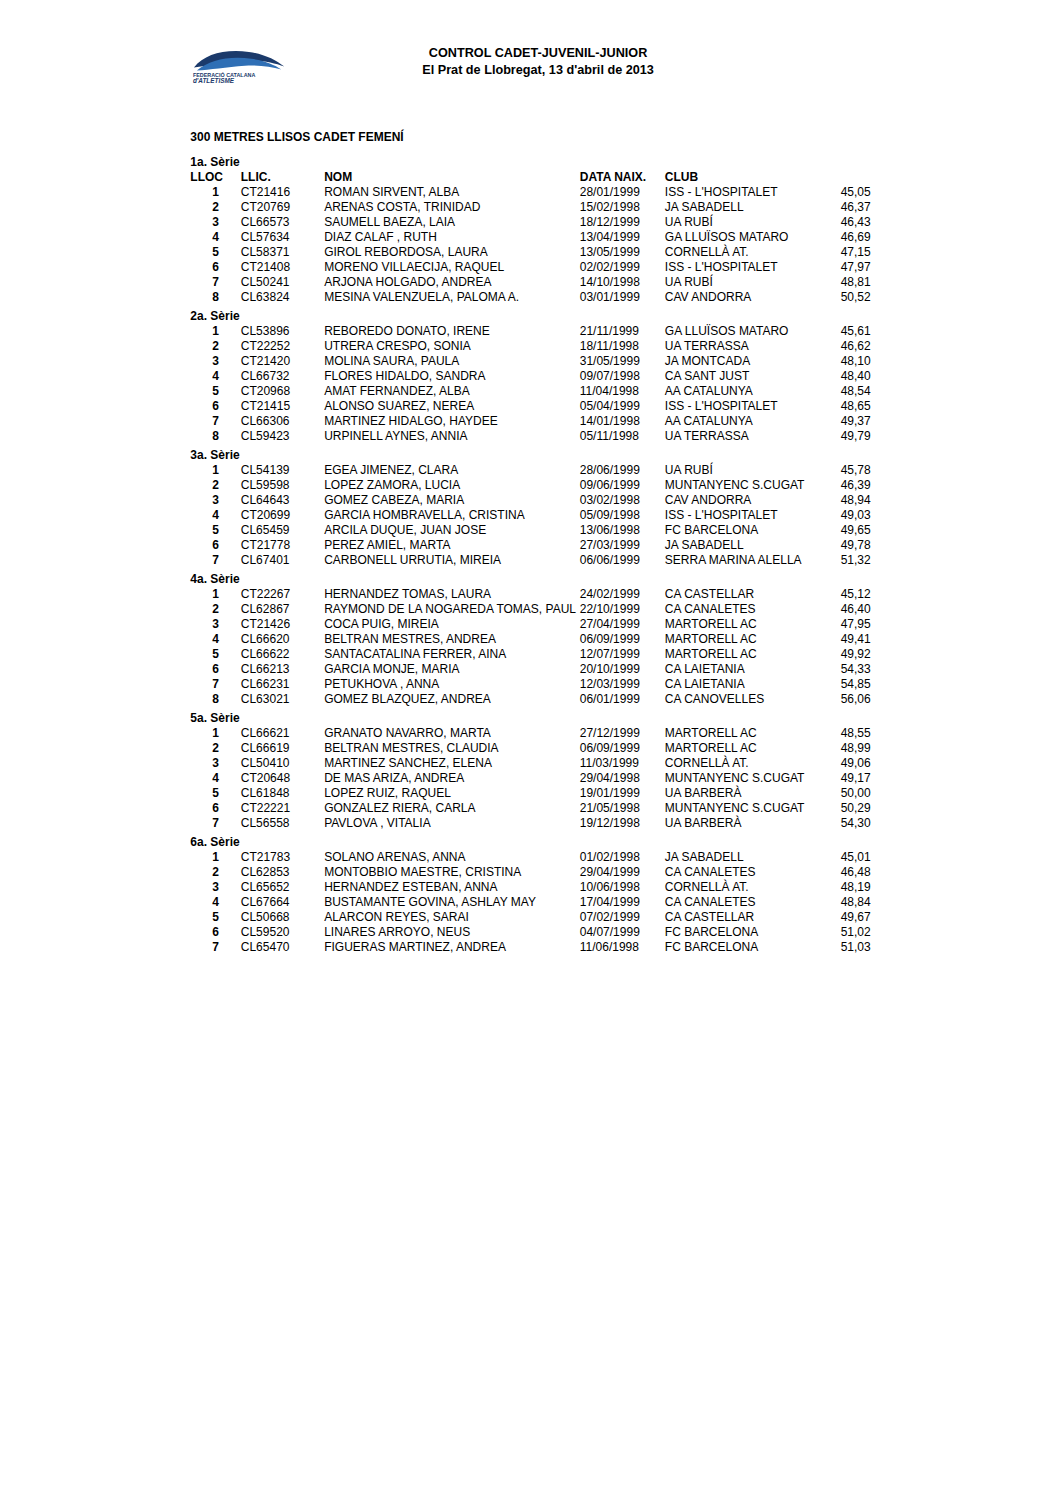FEDERACIÓ CATALANA d'ATLETISME
CONTROL CADET-JUVENIL-JUNIOR
El Prat de Llobregat, 13 d'abril de 2013
300 METRES LLISOS CADET FEMENÍ
| 1a. Sèrie |
| LLOC | LLIC. | NOM | DATA NAIX. | CLUB | |
| 1 | CT21416 | ROMAN SIRVENT, ALBA | 28/01/1999 | ISS - L'HOSPITALET | 45,05 |
| 2 | CT20769 | ARENAS COSTA, TRINIDAD | 15/02/1998 | JA SABADELL | 46,37 |
| 3 | CL66573 | SAUMELL BAEZA, LAIA | 18/12/1999 | UA RUBÍ | 46,43 |
| 4 | CL57634 | DIAZ CALAF , RUTH | 13/04/1999 | GA LLUÏSOS MATARO | 46,69 |
| 5 | CL58371 | GIROL REBORDOSA, LAURA | 13/05/1999 | CORNELLÀ AT. | 47,15 |
| 6 | CT21408 | MORENO VILLAECIJA, RAQUEL | 02/02/1999 | ISS - L'HOSPITALET | 47,97 |
| 7 | CL50241 | ARJONA HOLGADO, ANDREA | 14/10/1998 | UA RUBÍ | 48,81 |
| 8 | CL63824 | MESINA VALENZUELA, PALOMA A. | 03/01/1999 | CAV ANDORRA | 50,52 |
| 2a. Sèrie |
| 1 | CL53896 | REBOREDO DONATO, IRENE | 21/11/1999 | GA LLUÏSOS MATARO | 45,61 |
| 2 | CT22252 | UTRERA CRESPO, SONIA | 18/11/1998 | UA TERRASSA | 46,62 |
| 3 | CT21420 | MOLINA SAURA, PAULA | 31/05/1999 | JA MONTCADA | 48,10 |
| 4 | CL66732 | FLORES HIDALDO, SANDRA | 09/07/1998 | CA SANT JUST | 48,40 |
| 5 | CT20968 | AMAT FERNANDEZ, ALBA | 11/04/1998 | AA CATALUNYA | 48,54 |
| 6 | CT21415 | ALONSO SUAREZ, NEREA | 05/04/1999 | ISS - L'HOSPITALET | 48,65 |
| 7 | CL66306 | MARTINEZ HIDALGO, HAYDEE | 14/01/1998 | AA CATALUNYA | 49,37 |
| 8 | CL59423 | URPINELL AYNES, ANNIA | 05/11/1998 | UA TERRASSA | 49,79 |
| 3a. Sèrie |
| 1 | CL54139 | EGEA JIMENEZ, CLARA | 28/06/1999 | UA RUBÍ | 45,78 |
| 2 | CL59598 | LOPEZ ZAMORA, LUCIA | 09/06/1999 | MUNTANYENC S.CUGAT | 46,39 |
| 3 | CL64643 | GOMEZ CABEZA, MARIA | 03/02/1998 | CAV ANDORRA | 48,94 |
| 4 | CT20699 | GARCIA HOMBRAVELLA, CRISTINA | 05/09/1998 | ISS - L'HOSPITALET | 49,03 |
| 5 | CL65459 | ARCILA DUQUE, JUAN JOSE | 13/06/1998 | FC BARCELONA | 49,65 |
| 6 | CT21778 | PEREZ AMIEL, MARTA | 27/03/1999 | JA SABADELL | 49,78 |
| 7 | CL67401 | CARBONELL URRUTIA, MIREIA | 06/06/1999 | SERRA MARINA ALELLA | 51,32 |
| 4a. Sèrie |
| 1 | CT22267 | HERNANDEZ TOMAS, LAURA | 24/02/1999 | CA CASTELLAR | 45,12 |
| 2 | CL62867 | RAYMOND DE LA NOGAREDA TOMAS, PAUL | 22/10/1999 | CA CANALETES | 46,40 |
| 3 | CT21426 | COCA PUIG, MIREIA | 27/04/1999 | MARTORELL AC | 47,95 |
| 4 | CL66620 | BELTRAN MESTRES, ANDREA | 06/09/1999 | MARTORELL AC | 49,41 |
| 5 | CL66622 | SANTACATALINA FERRER, AINA | 12/07/1999 | MARTORELL AC | 49,92 |
| 6 | CL66213 | GARCIA MONJE, MARIA | 20/10/1999 | CA LAIETANIA | 54,33 |
| 7 | CL66231 | PETUKHOVA , ANNA | 12/03/1999 | CA LAIETANIA | 54,85 |
| 8 | CL63021 | GOMEZ BLAZQUEZ, ANDREA | 06/01/1999 | CA CANOVELLES | 56,06 |
| 5a. Sèrie |
| 1 | CL66621 | GRANATO NAVARRO, MARTA | 27/12/1999 | MARTORELL AC | 48,55 |
| 2 | CL66619 | BELTRAN MESTRES, CLAUDIA | 06/09/1999 | MARTORELL AC | 48,99 |
| 3 | CL50410 | MARTINEZ SANCHEZ, ELENA | 11/03/1999 | CORNELLÀ AT. | 49,06 |
| 4 | CT20648 | DE MAS ARIZA, ANDREA | 29/04/1998 | MUNTANYENC S.CUGAT | 49,17 |
| 5 | CL61848 | LOPEZ RUIZ, RAQUEL | 19/01/1999 | UA BARBERÀ | 50,00 |
| 6 | CT22221 | GONZALEZ RIERA, CARLA | 21/05/1998 | MUNTANYENC S.CUGAT | 50,29 |
| 7 | CL56558 | PAVLOVA , VITALIA | 19/12/1998 | UA BARBERÀ | 54,30 |
| 6a. Sèrie |
| 1 | CT21783 | SOLANO ARENAS, ANNA | 01/02/1998 | JA SABADELL | 45,01 |
| 2 | CL62853 | MONTOBBIO MAESTRE, CRISTINA | 29/04/1999 | CA CANALETES | 46,48 |
| 3 | CL65652 | HERNANDEZ ESTEBAN, ANNA | 10/06/1998 | CORNELLÀ AT. | 48,19 |
| 4 | CL67664 | BUSTAMANTE GOVINA, ASHLAY MAY | 17/04/1999 | CA CANALETES | 48,84 |
| 5 | CL50668 | ALARCON REYES, SARAI | 07/02/1999 | CA CASTELLAR | 49,67 |
| 6 | CL59520 | LINARES ARROYO, NEUS | 04/07/1999 | FC BARCELONA | 51,02 |
| 7 | CL65470 | FIGUERAS MARTINEZ, ANDREA | 11/06/1998 | FC BARCELONA | 51,03 |